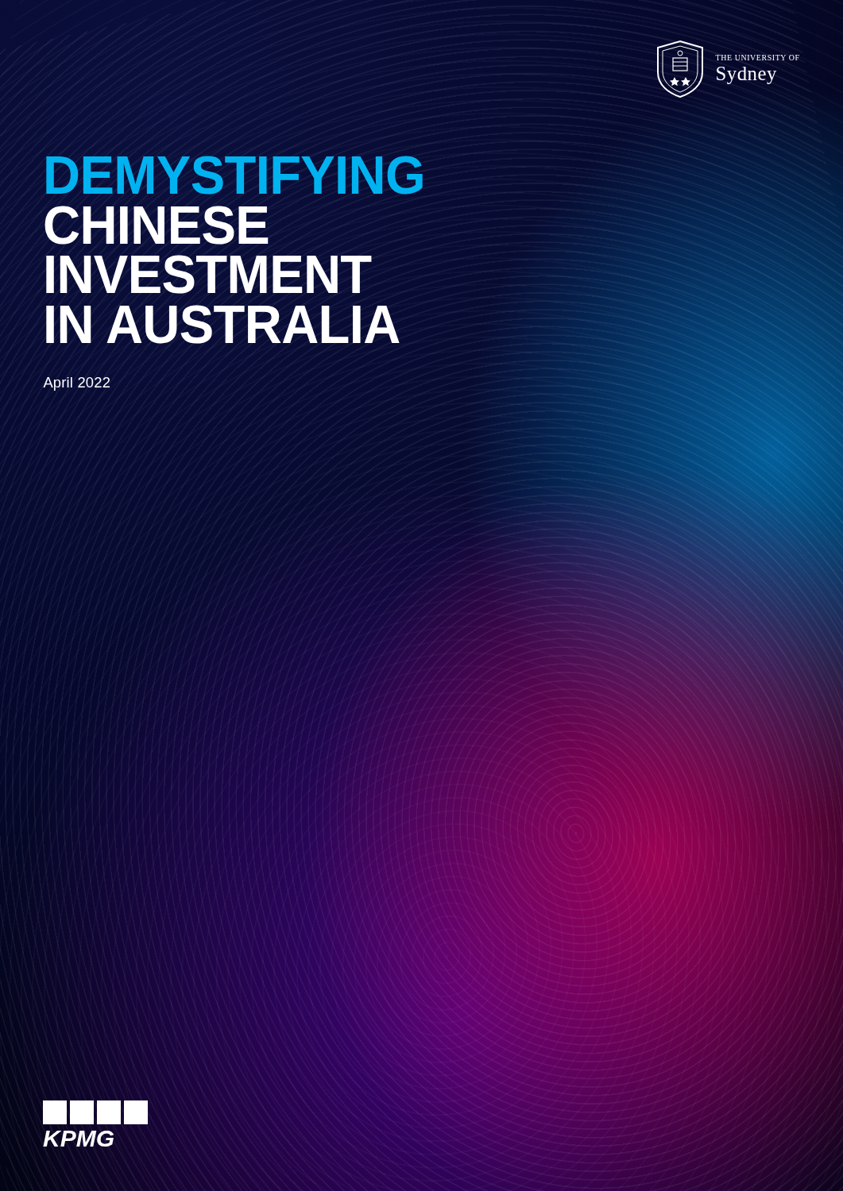The University of Sydney
Demystifying Chinese Investment in Australia
April 2022
KPMG